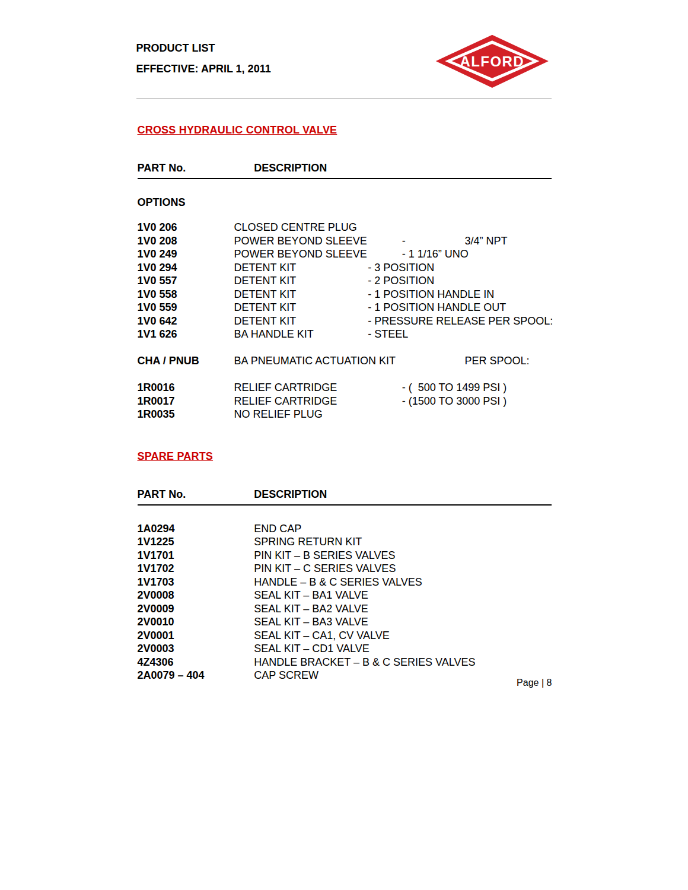PRODUCT LIST
EFFECTIVE: APRIL 1, 2011
ALFORD
CROSS HYDRAULIC CONTROL VALVE
PART No.
DESCRIPTION
OPTIONS
| 1V0 206 | CLOSED CENTRE PLUG |
| 1V0 208 | POWER BEYOND SLEEVE - 3/4” NPT |
| 1V0 249 | POWER BEYOND SLEEVE - 1 1/16” UNO |
| 1V0 294 | DETENT KIT - 3 POSITION |
| 1V0 557 | DETENT KIT - 2 POSITION |
| 1V0 558 | DETENT KIT - 1 POSITION HANDLE IN |
| 1V0 559 | DETENT KIT - 1 POSITION HANDLE OUT |
| 1V0 642 | DETENT KIT - PRESSURE RELEASE PER SPOOL: |
| 1V1 626 | BA HANDLE KIT - STEEL |
| CHA / PNUB | BA PNEUMATIC ACTUATION KIT PER SPOOL: |
| 1R0016 | RELIEF CARTRIDGE - ( 500 TO 1499 PSI ) |
| 1R0017 | RELIEF CARTRIDGE - (1500 TO 3000 PSI ) |
| 1R0035 | NO RELIEF PLUG |
SPARE PARTS
PART No.
DESCRIPTION
| 1A0294 | END CAP |
| 1V1225 | SPRING RETURN KIT |
| 1V1701 | PIN KIT – B SERIES VALVES |
| 1V1702 | PIN KIT – C SERIES VALVES |
| 1V1703 | HANDLE – B & C SERIES VALVES |
| 2V0008 | SEAL KIT – BA1 VALVE |
| 2V0009 | SEAL KIT – BA2 VALVE |
| 2V0010 | SEAL KIT – BA3 VALVE |
| 2V0001 | SEAL KIT – CA1, CV VALVE |
| 2V0003 | SEAL KIT – CD1 VALVE |
| 4Z4306 | HANDLE BRACKET – B & C SERIES VALVES |
| 2A0079 – 404 | CAP SCREW |
Page | 8